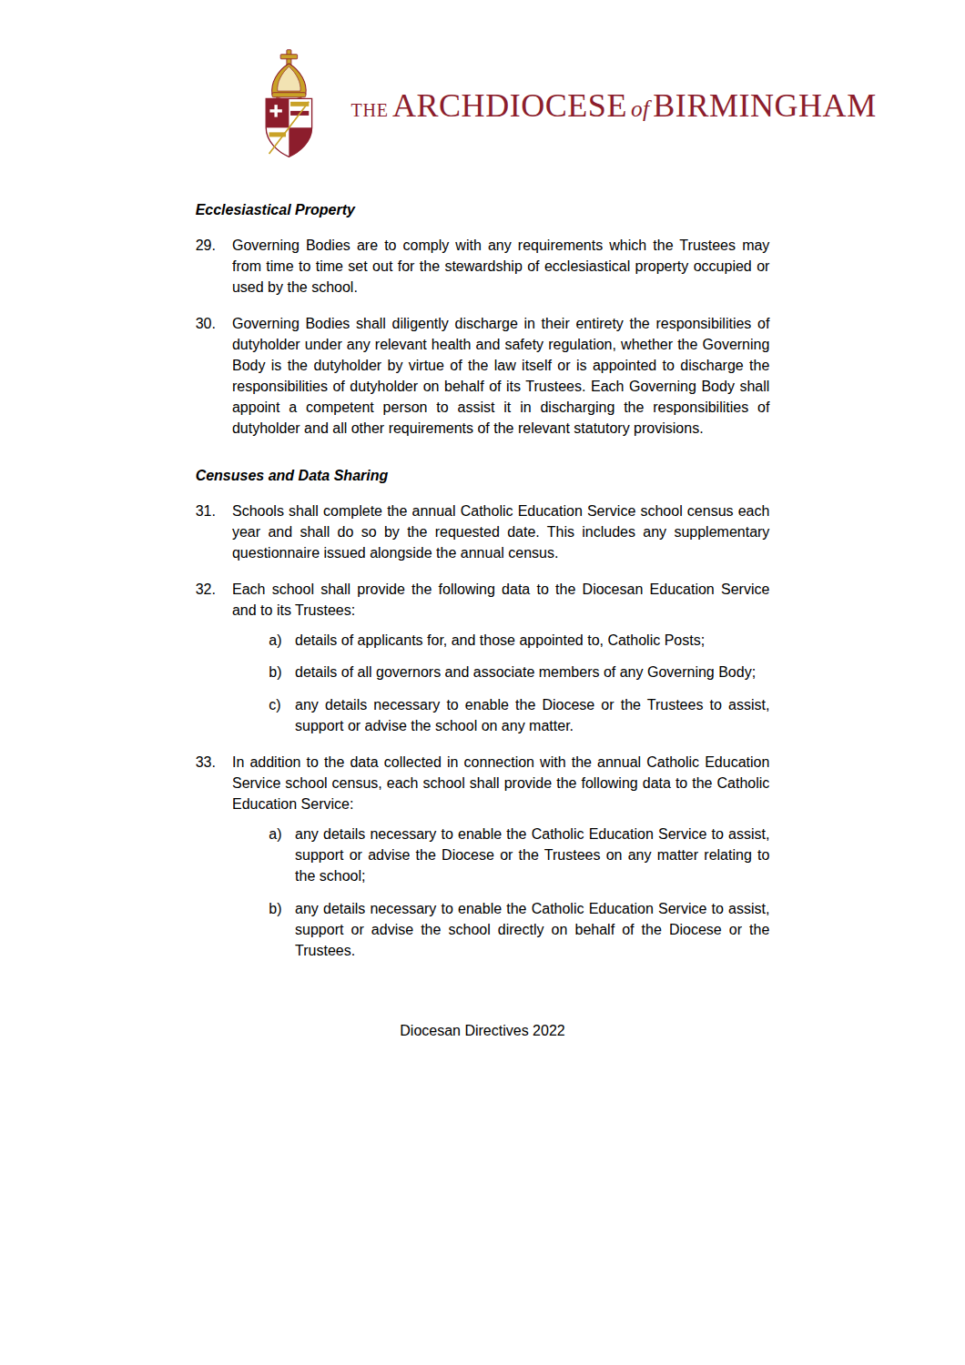THE ARCHDIOCESE of BIRMINGHAM
Ecclesiastical Property
29. Governing Bodies are to comply with any requirements which the Trustees may from time to time set out for the stewardship of ecclesiastical property occupied or used by the school.
30. Governing Bodies shall diligently discharge in their entirety the responsibilities of dutyholder under any relevant health and safety regulation, whether the Governing Body is the dutyholder by virtue of the law itself or is appointed to discharge the responsibilities of dutyholder on behalf of its Trustees. Each Governing Body shall appoint a competent person to assist it in discharging the responsibilities of dutyholder and all other requirements of the relevant statutory provisions.
Censuses and Data Sharing
31. Schools shall complete the annual Catholic Education Service school census each year and shall do so by the requested date. This includes any supplementary questionnaire issued alongside the annual census.
32. Each school shall provide the following data to the Diocesan Education Service and to its Trustees:
a) details of applicants for, and those appointed to, Catholic Posts;
b) details of all governors and associate members of any Governing Body;
c) any details necessary to enable the Diocese or the Trustees to assist, support or advise the school on any matter.
33. In addition to the data collected in connection with the annual Catholic Education Service school census, each school shall provide the following data to the Catholic Education Service:
a) any details necessary to enable the Catholic Education Service to assist, support or advise the Diocese or the Trustees on any matter relating to the school;
b) any details necessary to enable the Catholic Education Service to assist, support or advise the school directly on behalf of the Diocese or the Trustees.
Diocesan Directives 2022